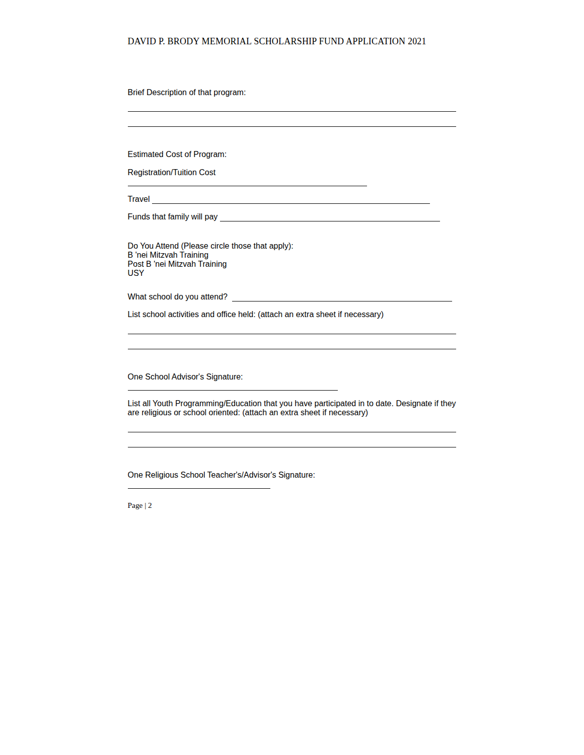DAVID P. BRODY MEMORIAL SCHOLARSHIP FUND APPLICATION 2021
Brief Description of that program:
Estimated Cost of Program:
Registration/Tuition Cost
Travel
Funds that family will pay
Do You Attend (Please circle those that apply):
B 'nei Mitzvah Training
Post B 'nei Mitzvah Training
USY
What school do you attend?
List school activities and office held: (attach an extra sheet if necessary)
One School Advisor's Signature:
List all Youth Programming/Education that you have participated in to date. Designate if they are religious or school oriented: (attach an extra sheet if necessary)
One Religious School Teacher's/Advisor's Signature:
Page | 2